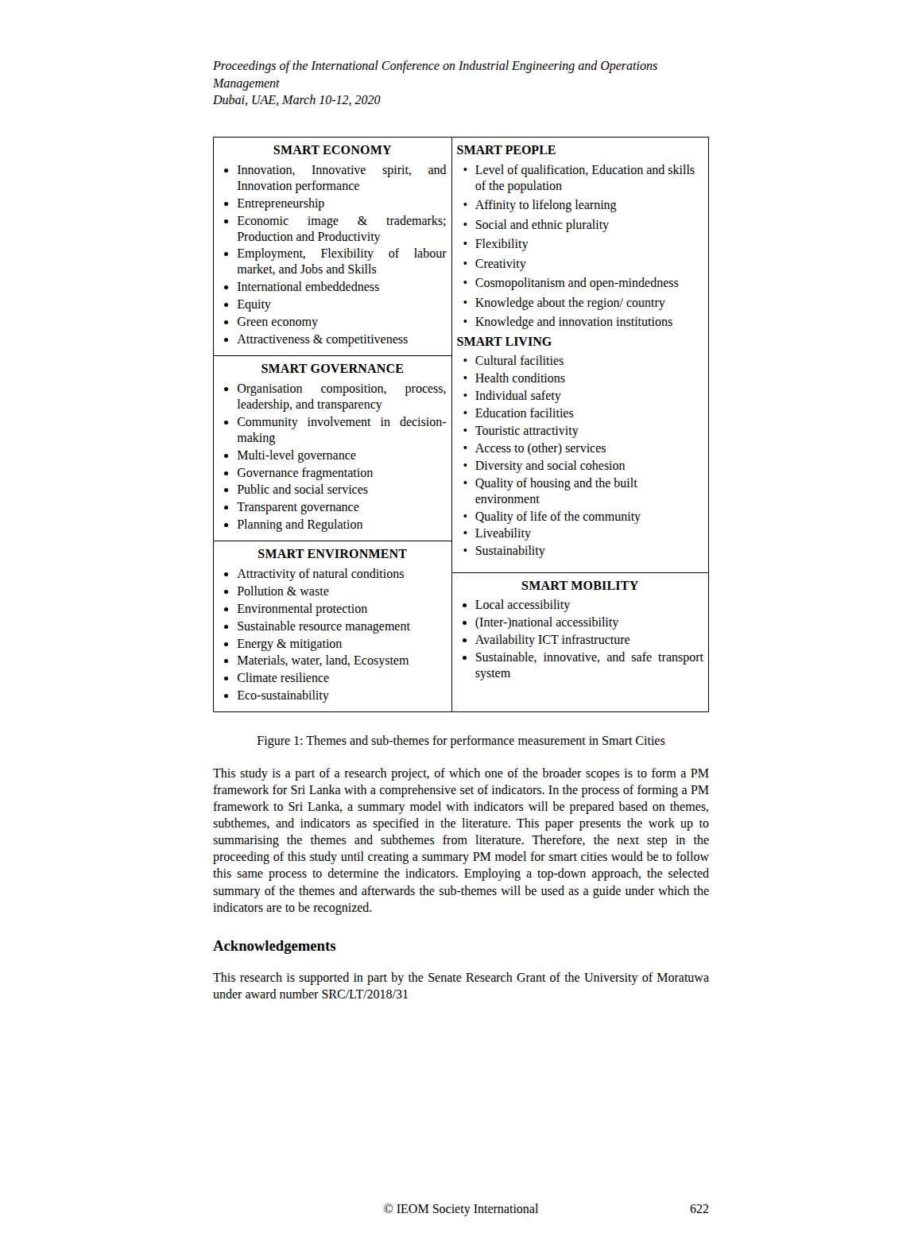Proceedings of the International Conference on Industrial Engineering and Operations Management
Dubai, UAE, March 10-12, 2020
| SMART ECONOMY Innovation, Innovative spirit, and Innovation performance Entrepreneurship Economic image & trademarks; Production and Productivity Employment, Flexibility of labour market, and Jobs and Skills International embeddedness Equity Green economy Attractiveness & competitiveness | SMART PEOPLE Level of qualification, Education and skills of the population Affinity to lifelong learning Social and ethnic plurality Flexibility Creativity Cosmopolitanism and open-mindedness Knowledge about the region/ country Knowledge and innovation institutions SMART LIVING Cultural facilities Health conditions Individual safety Education facilities Touristic attractivity Access to (other) services Diversity and social cohesion Quality of housing and the built environment Quality of life of the community Liveability Sustainability |
| SMART GOVERNANCE Organisation composition, process, leadership, and transparency Community involvement in decision-making Multi-level governance Governance fragmentation Public and social services Transparent governance Planning and Regulation |
| SMART ENVIRONMENT Attractivity of natural conditions Pollution & waste Environmental protection Sustainable resource management Energy & mitigation Materials, water, land, Ecosystem Climate resilience Eco-sustainability |
| SMART MOBILITY Local accessibility (Inter-)national accessibility Availability ICT infrastructure Sustainable, innovative, and safe transport system |
Figure 1: Themes and sub-themes for performance measurement in Smart Cities
This study is a part of a research project, of which one of the broader scopes is to form a PM framework for Sri Lanka with a comprehensive set of indicators. In the process of forming a PM framework to Sri Lanka, a summary model with indicators will be prepared based on themes, subthemes, and indicators as specified in the literature. This paper presents the work up to summarising the themes and subthemes from literature. Therefore, the next step in the proceeding of this study until creating a summary PM model for smart cities would be to follow this same process to determine the indicators. Employing a top-down approach, the selected summary of the themes and afterwards the sub-themes will be used as a guide under which the indicators are to be recognized.
Acknowledgements
This research is supported in part by the Senate Research Grant of the University of Moratuwa under award number SRC/LT/2018/31
© IEOM Society International 622